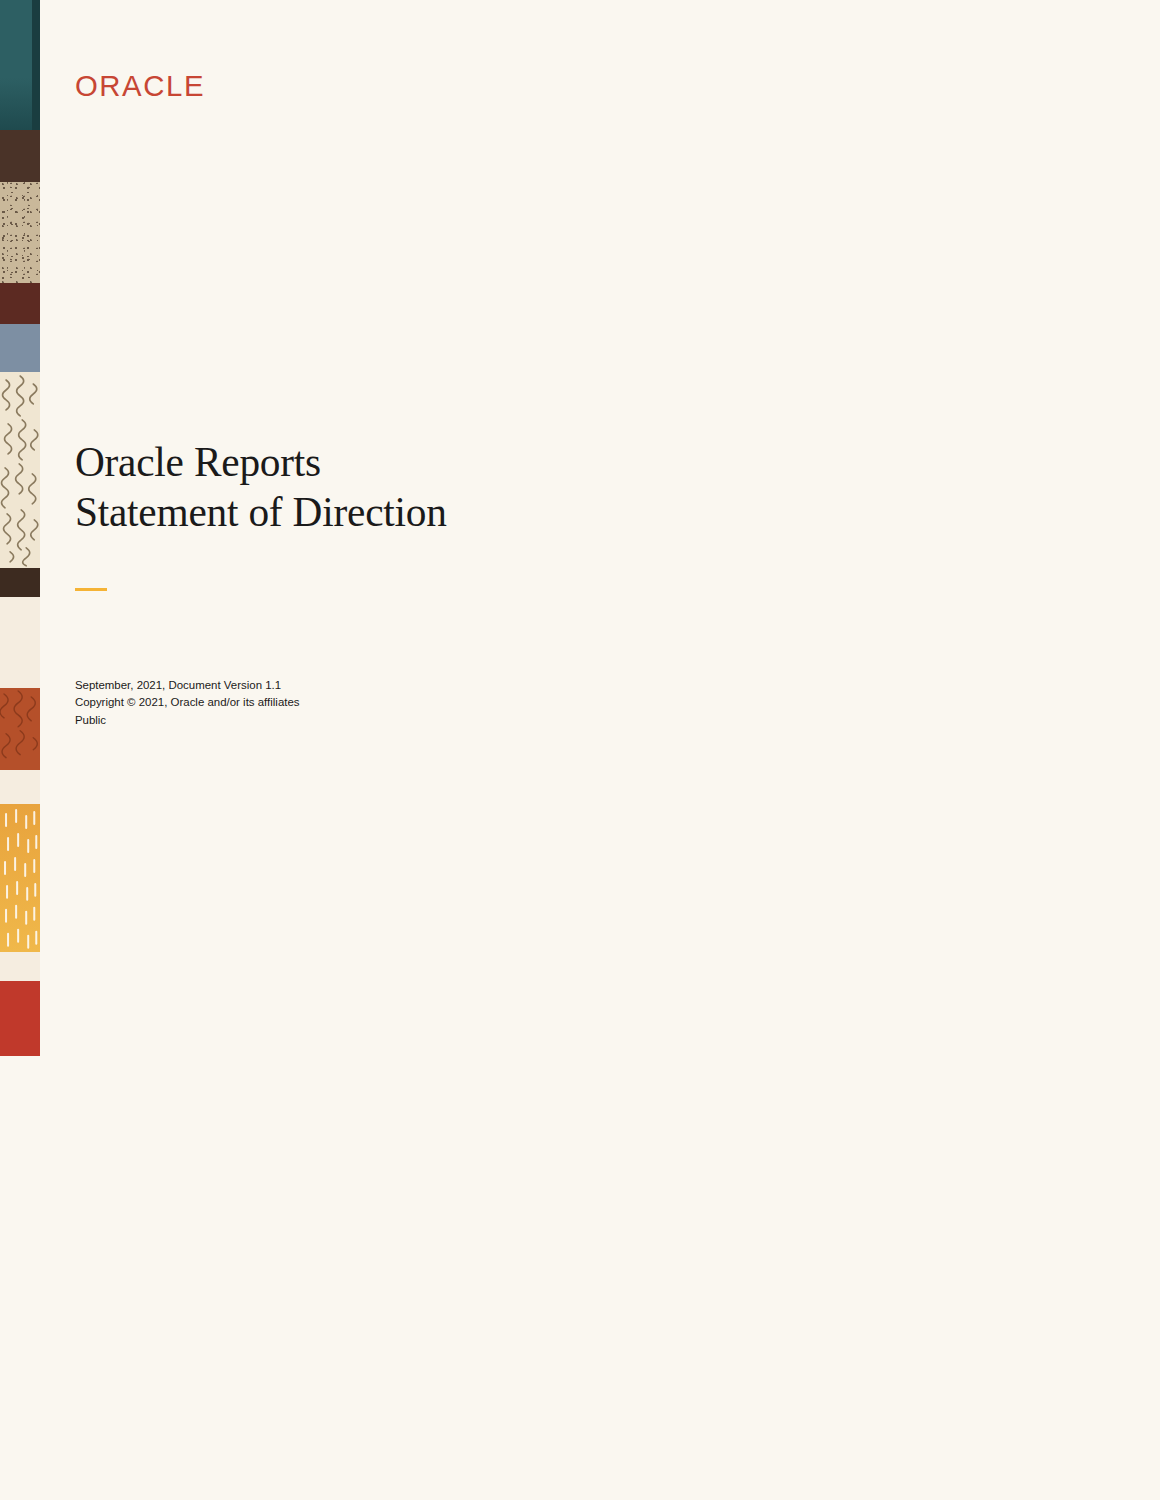ORACLE
Oracle Reports
Statement of Direction
September, 2021, Document Version 1.1
Copyright © 2021, Oracle and/or its affiliates
Public